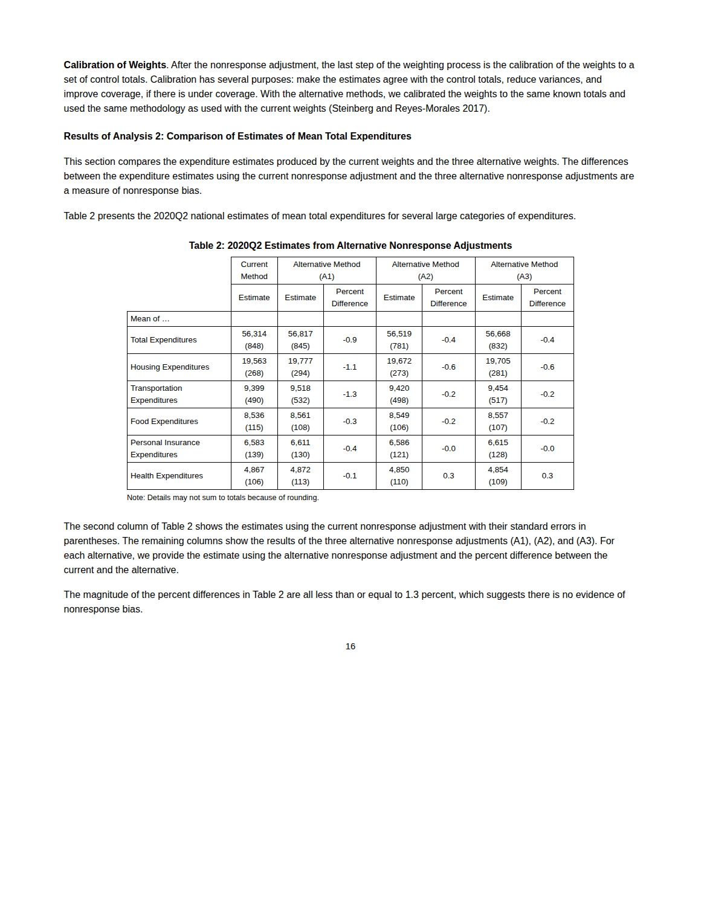Calibration of Weights. After the nonresponse adjustment, the last step of the weighting process is the calibration of the weights to a set of control totals. Calibration has several purposes: make the estimates agree with the control totals, reduce variances, and improve coverage, if there is under coverage. With the alternative methods, we calibrated the weights to the same known totals and used the same methodology as used with the current weights (Steinberg and Reyes-Morales 2017).
Results of Analysis 2: Comparison of Estimates of Mean Total Expenditures
This section compares the expenditure estimates produced by the current weights and the three alternative weights. The differences between the expenditure estimates using the current nonresponse adjustment and the three alternative nonresponse adjustments are a measure of nonresponse bias.
Table 2 presents the 2020Q2 national estimates of mean total expenditures for several large categories of expenditures.
Table 2: 2020Q2 Estimates from Alternative Nonresponse Adjustments
| | Current Method | Alternative Method (A1) | Alternative Method (A2) | Alternative Method (A3) |
| --- | --- | --- | --- | --- |
| Estimate | Estimate | Percent Difference | Estimate | Percent Difference | Estimate | Percent Difference |
| Mean of … | | | | | | | |
| Total Expenditures | 56,314 (848) | 56,817 (845) | -0.9 | 56,519 (781) | -0.4 | 56,668 (832) | -0.4 |
| Housing Expenditures | 19,563 (268) | 19,777 (294) | -1.1 | 19,672 (273) | -0.6 | 19,705 (281) | -0.6 |
| Transportation Expenditures | 9,399 (490) | 9,518 (532) | -1.3 | 9,420 (498) | -0.2 | 9,454 (517) | -0.2 |
| Food Expenditures | 8,536 (115) | 8,561 (108) | -0.3 | 8,549 (106) | -0.2 | 8,557 (107) | -0.2 |
| Personal Insurance Expenditures | 6,583 (139) | 6,611 (130) | -0.4 | 6,586 (121) | -0.0 | 6,615 (128) | -0.0 |
| Health Expenditures | 4,867 (106) | 4,872 (113) | -0.1 | 4,850 (110) | 0.3 | 4,854 (109) | 0.3 |
Note: Details may not sum to totals because of rounding.
The second column of Table 2 shows the estimates using the current nonresponse adjustment with their standard errors in parentheses. The remaining columns show the results of the three alternative nonresponse adjustments (A1), (A2), and (A3). For each alternative, we provide the estimate using the alternative nonresponse adjustment and the percent difference between the current and the alternative.
The magnitude of the percent differences in Table 2 are all less than or equal to 1.3 percent, which suggests there is no evidence of nonresponse bias.
16